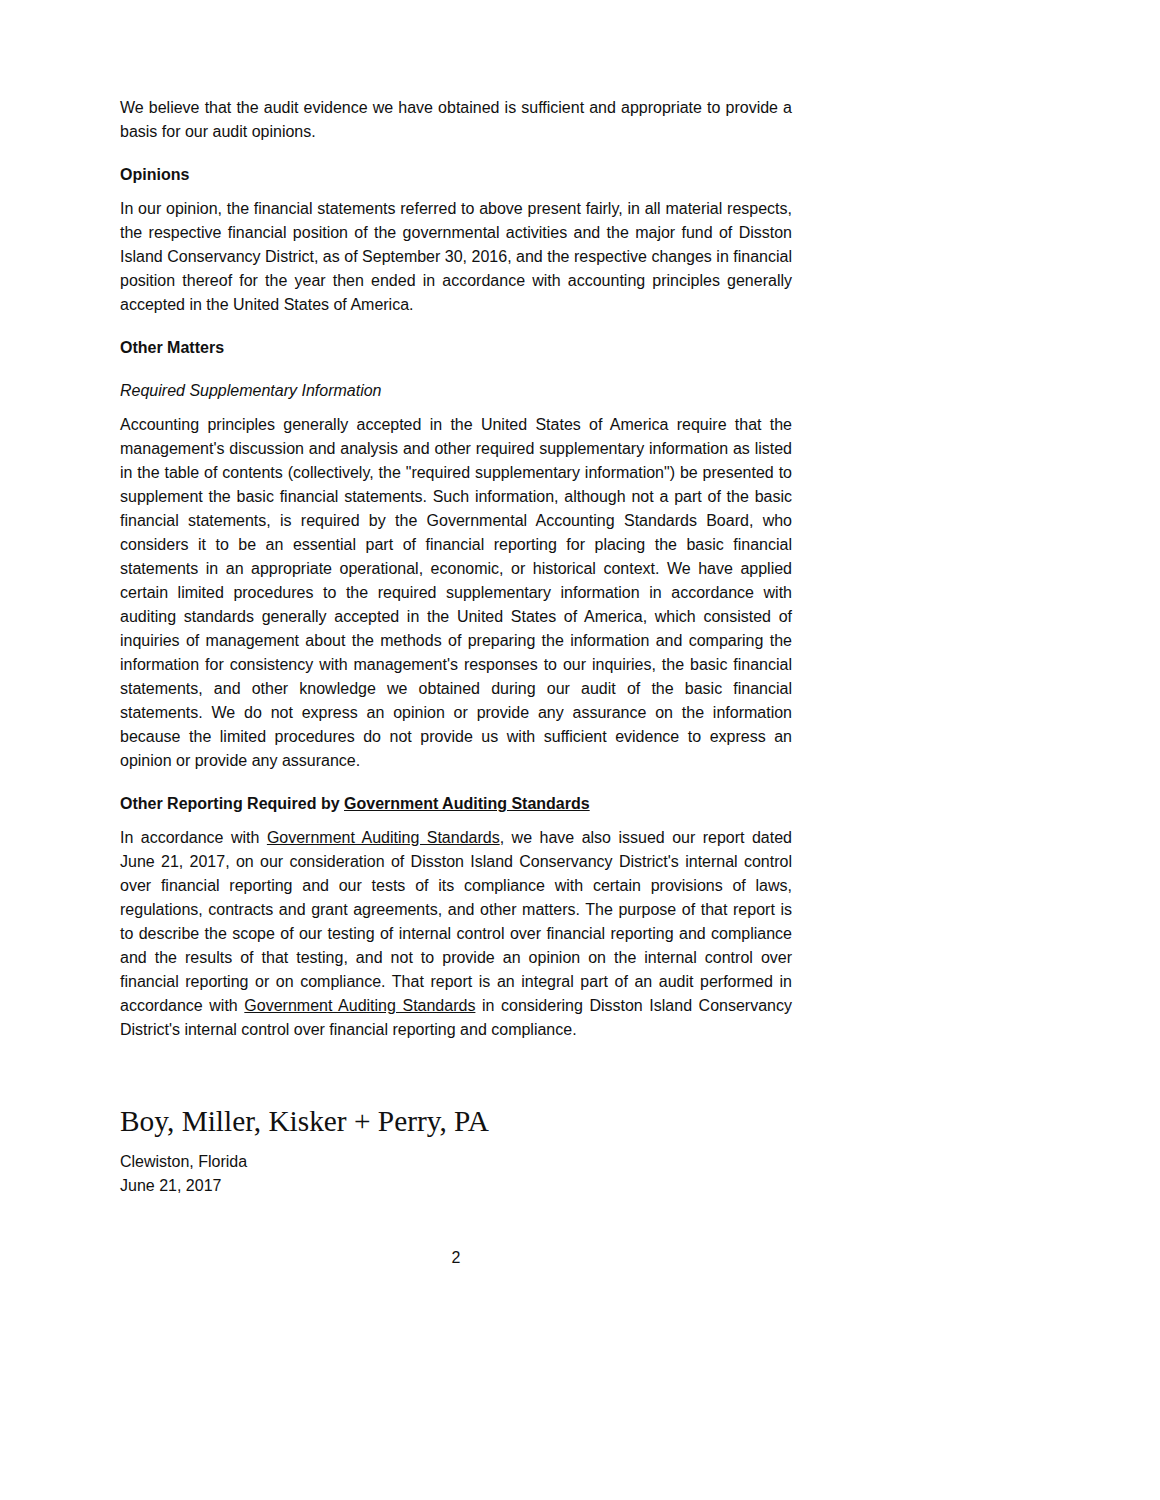We believe that the audit evidence we have obtained is sufficient and appropriate to provide a basis for our audit opinions.
Opinions
In our opinion, the financial statements referred to above present fairly, in all material respects, the respective financial position of the governmental activities and the major fund of Disston Island Conservancy District, as of September 30, 2016, and the respective changes in financial position thereof for the year then ended in accordance with accounting principles generally accepted in the United States of America.
Other Matters
Required Supplementary Information
Accounting principles generally accepted in the United States of America require that the management's discussion and analysis and other required supplementary information as listed in the table of contents (collectively, the "required supplementary information") be presented to supplement the basic financial statements. Such information, although not a part of the basic financial statements, is required by the Governmental Accounting Standards Board, who considers it to be an essential part of financial reporting for placing the basic financial statements in an appropriate operational, economic, or historical context. We have applied certain limited procedures to the required supplementary information in accordance with auditing standards generally accepted in the United States of America, which consisted of inquiries of management about the methods of preparing the information and comparing the information for consistency with management's responses to our inquiries, the basic financial statements, and other knowledge we obtained during our audit of the basic financial statements. We do not express an opinion or provide any assurance on the information because the limited procedures do not provide us with sufficient evidence to express an opinion or provide any assurance.
Other Reporting Required by Government Auditing Standards
In accordance with Government Auditing Standards, we have also issued our report dated June 21, 2017, on our consideration of Disston Island Conservancy District's internal control over financial reporting and our tests of its compliance with certain provisions of laws, regulations, contracts and grant agreements, and other matters. The purpose of that report is to describe the scope of our testing of internal control over financial reporting and compliance and the results of that testing, and not to provide an opinion on the internal control over financial reporting or on compliance. That report is an integral part of an audit performed in accordance with Government Auditing Standards in considering Disston Island Conservancy District's internal control over financial reporting and compliance.
Boy, Miller, Kisker + Perry, PA
Clewiston, Florida
June 21, 2017
2